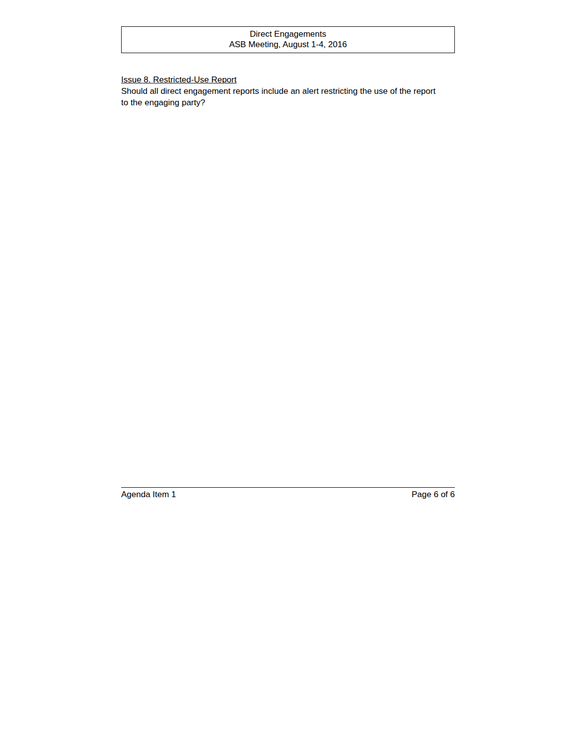Direct Engagements
ASB Meeting, August 1-4, 2016
Issue 8. Restricted-Use Report
Should all direct engagement reports include an alert restricting the use of the report to the engaging party?
Agenda Item 1
Page 6 of 6